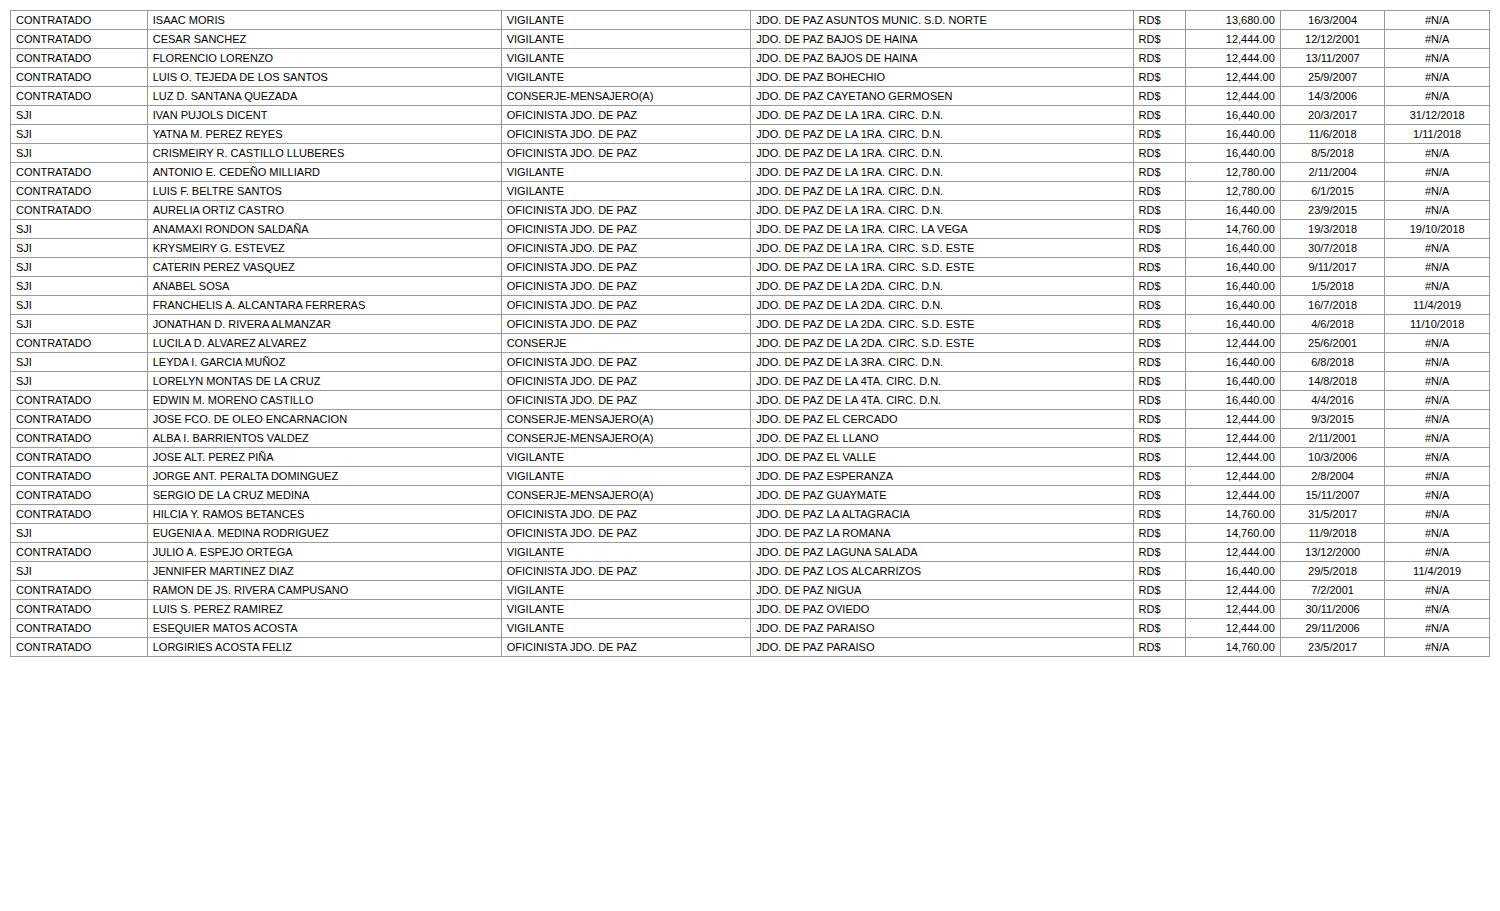| CONTRATADO | ISAAC MORIS | VIGILANTE | JDO. DE PAZ ASUNTOS MUNIC. S.D. NORTE | RD$ | 13,680.00 | 16/3/2004 | #N/A |
| CONTRATADO | CESAR SANCHEZ | VIGILANTE | JDO. DE PAZ BAJOS DE HAINA | RD$ | 12,444.00 | 12/12/2001 | #N/A |
| CONTRATADO | FLORENCIO LORENZO | VIGILANTE | JDO. DE PAZ BAJOS DE HAINA | RD$ | 12,444.00 | 13/11/2007 | #N/A |
| CONTRATADO | LUIS O. TEJEDA DE LOS SANTOS | VIGILANTE | JDO. DE PAZ BOHECHIO | RD$ | 12,444.00 | 25/9/2007 | #N/A |
| CONTRATADO | LUZ D. SANTANA QUEZADA | CONSERJE-MENSAJERO(A) | JDO. DE PAZ CAYETANO GERMOSEN | RD$ | 12,444.00 | 14/3/2006 | #N/A |
| SJI | IVAN PUJOLS DICENT | OFICINISTA JDO. DE PAZ | JDO. DE PAZ DE LA 1RA. CIRC. D.N. | RD$ | 16,440.00 | 20/3/2017 | 31/12/2018 |
| SJI | YATNA M. PEREZ REYES | OFICINISTA JDO. DE PAZ | JDO. DE PAZ DE LA 1RA. CIRC. D.N. | RD$ | 16,440.00 | 11/6/2018 | 1/11/2018 |
| SJI | CRISMEIRY R. CASTILLO LLUBERES | OFICINISTA JDO. DE PAZ | JDO. DE PAZ DE LA 1RA. CIRC. D.N. | RD$ | 16,440.00 | 8/5/2018 | #N/A |
| CONTRATADO | ANTONIO E. CEDEÑO MILLIARD | VIGILANTE | JDO. DE PAZ DE LA 1RA. CIRC. D.N. | RD$ | 12,780.00 | 2/11/2004 | #N/A |
| CONTRATADO | LUIS F. BELTRE SANTOS | VIGILANTE | JDO. DE PAZ DE LA 1RA. CIRC. D.N. | RD$ | 12,780.00 | 6/1/2015 | #N/A |
| CONTRATADO | AURELIA ORTIZ CASTRO | OFICINISTA JDO. DE PAZ | JDO. DE PAZ DE LA 1RA. CIRC. D.N. | RD$ | 16,440.00 | 23/9/2015 | #N/A |
| SJI | ANAMAXI RONDON SALDAÑA | OFICINISTA JDO. DE PAZ | JDO. DE PAZ DE LA 1RA. CIRC. LA VEGA | RD$ | 14,760.00 | 19/3/2018 | 19/10/2018 |
| SJI | KRYSMEIRY G. ESTEVEZ | OFICINISTA JDO. DE PAZ | JDO. DE PAZ DE LA 1RA. CIRC. S.D. ESTE | RD$ | 16,440.00 | 30/7/2018 | #N/A |
| SJI | CATERIN PEREZ VASQUEZ | OFICINISTA JDO. DE PAZ | JDO. DE PAZ DE LA 1RA. CIRC. S.D. ESTE | RD$ | 16,440.00 | 9/11/2017 | #N/A |
| SJI | ANABEL SOSA | OFICINISTA JDO. DE PAZ | JDO. DE PAZ DE LA 2DA. CIRC. D.N. | RD$ | 16,440.00 | 1/5/2018 | #N/A |
| SJI | FRANCHELIS A. ALCANTARA FERRERAS | OFICINISTA JDO. DE PAZ | JDO. DE PAZ DE LA 2DA. CIRC. D.N. | RD$ | 16,440.00 | 16/7/2018 | 11/4/2019 |
| SJI | JONATHAN D. RIVERA ALMANZAR | OFICINISTA JDO. DE PAZ | JDO. DE PAZ DE LA 2DA. CIRC. S.D. ESTE | RD$ | 16,440.00 | 4/6/2018 | 11/10/2018 |
| CONTRATADO | LUCILA D. ALVAREZ ALVAREZ | CONSERJE | JDO. DE PAZ DE LA 2DA. CIRC. S.D. ESTE | RD$ | 12,444.00 | 25/6/2001 | #N/A |
| SJI | LEYDA I. GARCIA MUÑOZ | OFICINISTA JDO. DE PAZ | JDO. DE PAZ DE LA 3RA. CIRC. D.N. | RD$ | 16,440.00 | 6/8/2018 | #N/A |
| SJI | LORELYN MONTAS DE LA CRUZ | OFICINISTA JDO. DE PAZ | JDO. DE PAZ DE LA 4TA. CIRC. D.N. | RD$ | 16,440.00 | 14/8/2018 | #N/A |
| CONTRATADO | EDWIN M. MORENO CASTILLO | OFICINISTA JDO. DE PAZ | JDO. DE PAZ DE LA 4TA. CIRC. D.N. | RD$ | 16,440.00 | 4/4/2016 | #N/A |
| CONTRATADO | JOSE FCO. DE OLEO ENCARNACION | CONSERJE-MENSAJERO(A) | JDO. DE PAZ EL CERCADO | RD$ | 12,444.00 | 9/3/2015 | #N/A |
| CONTRATADO | ALBA I. BARRIENTOS VALDEZ | CONSERJE-MENSAJERO(A) | JDO. DE PAZ EL LLANO | RD$ | 12,444.00 | 2/11/2001 | #N/A |
| CONTRATADO | JOSE ALT. PEREZ PIÑA | VIGILANTE | JDO. DE PAZ EL VALLE | RD$ | 12,444.00 | 10/3/2006 | #N/A |
| CONTRATADO | JORGE ANT. PERALTA DOMINGUEZ | VIGILANTE | JDO. DE PAZ ESPERANZA | RD$ | 12,444.00 | 2/8/2004 | #N/A |
| CONTRATADO | SERGIO DE LA CRUZ MEDINA | CONSERJE-MENSAJERO(A) | JDO. DE PAZ GUAYMATE | RD$ | 12,444.00 | 15/11/2007 | #N/A |
| CONTRATADO | HILCIA Y. RAMOS BETANCES | OFICINISTA JDO. DE PAZ | JDO. DE PAZ LA ALTAGRACIA | RD$ | 14,760.00 | 31/5/2017 | #N/A |
| SJI | EUGENIA A. MEDINA RODRIGUEZ | OFICINISTA JDO. DE PAZ | JDO. DE PAZ LA ROMANA | RD$ | 14,760.00 | 11/9/2018 | #N/A |
| CONTRATADO | JULIO A. ESPEJO ORTEGA | VIGILANTE | JDO. DE PAZ LAGUNA SALADA | RD$ | 12,444.00 | 13/12/2000 | #N/A |
| SJI | JENNIFER MARTINEZ DIAZ | OFICINISTA JDO. DE PAZ | JDO. DE PAZ LOS ALCARRIZOS | RD$ | 16,440.00 | 29/5/2018 | 11/4/2019 |
| CONTRATADO | RAMON DE JS. RIVERA CAMPUSANO | VIGILANTE | JDO. DE PAZ NIGUA | RD$ | 12,444.00 | 7/2/2001 | #N/A |
| CONTRATADO | LUIS S. PEREZ RAMIREZ | VIGILANTE | JDO. DE PAZ OVIEDO | RD$ | 12,444.00 | 30/11/2006 | #N/A |
| CONTRATADO | ESEQUIER MATOS ACOSTA | VIGILANTE | JDO. DE PAZ PARAISO | RD$ | 12,444.00 | 29/11/2006 | #N/A |
| CONTRATADO | LORGIRIES ACOSTA FELIZ | OFICINISTA JDO. DE PAZ | JDO. DE PAZ PARAISO | RD$ | 14,760.00 | 23/5/2017 | #N/A |